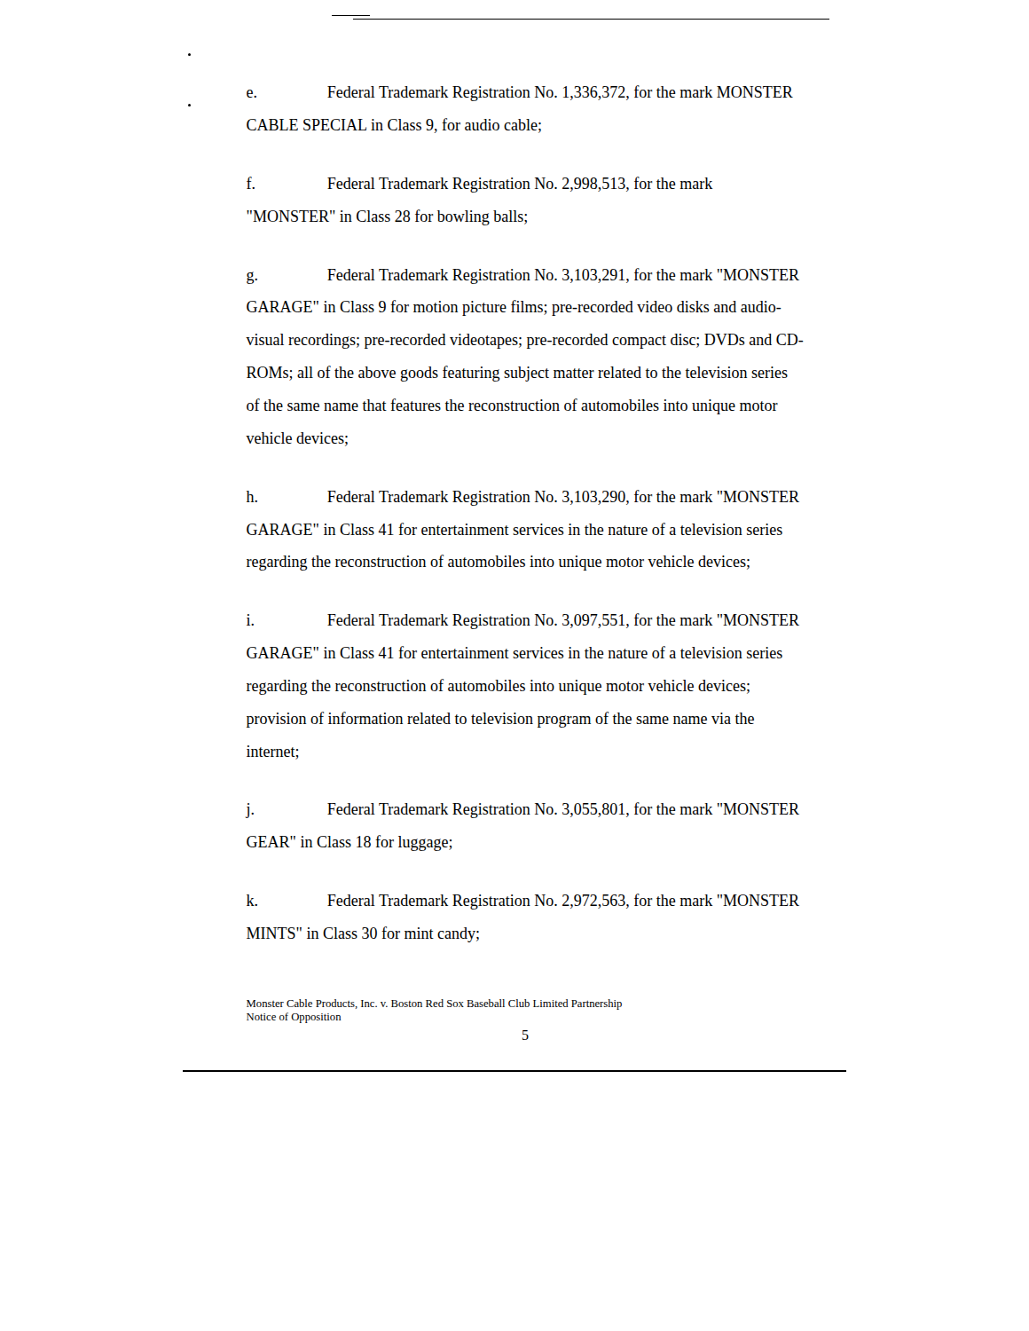e. Federal Trademark Registration No. 1,336,372, for the mark MONSTER CABLE SPECIAL in Class 9, for audio cable;
f. Federal Trademark Registration No. 2,998,513, for the mark "MONSTER" in Class 28 for bowling balls;
g. Federal Trademark Registration No. 3,103,291, for the mark "MONSTER GARAGE" in Class 9 for motion picture films; pre-recorded video disks and audio-visual recordings; pre-recorded videotapes; pre-recorded compact disc; DVDs and CD-ROMs; all of the above goods featuring subject matter related to the television series of the same name that features the reconstruction of automobiles into unique motor vehicle devices;
h. Federal Trademark Registration No. 3,103,290, for the mark "MONSTER GARAGE" in Class 41 for entertainment services in the nature of a television series regarding the reconstruction of automobiles into unique motor vehicle devices;
i. Federal Trademark Registration No. 3,097,551, for the mark "MONSTER GARAGE" in Class 41 for entertainment services in the nature of a television series regarding the reconstruction of automobiles into unique motor vehicle devices; provision of information related to television program of the same name via the internet;
j. Federal Trademark Registration No. 3,055,801, for the mark "MONSTER GEAR" in Class 18 for luggage;
k. Federal Trademark Registration No. 2,972,563, for the mark "MONSTER MINTS" in Class 30 for mint candy;
Monster Cable Products, Inc. v. Boston Red Sox Baseball Club Limited Partnership
Notice of Opposition
5